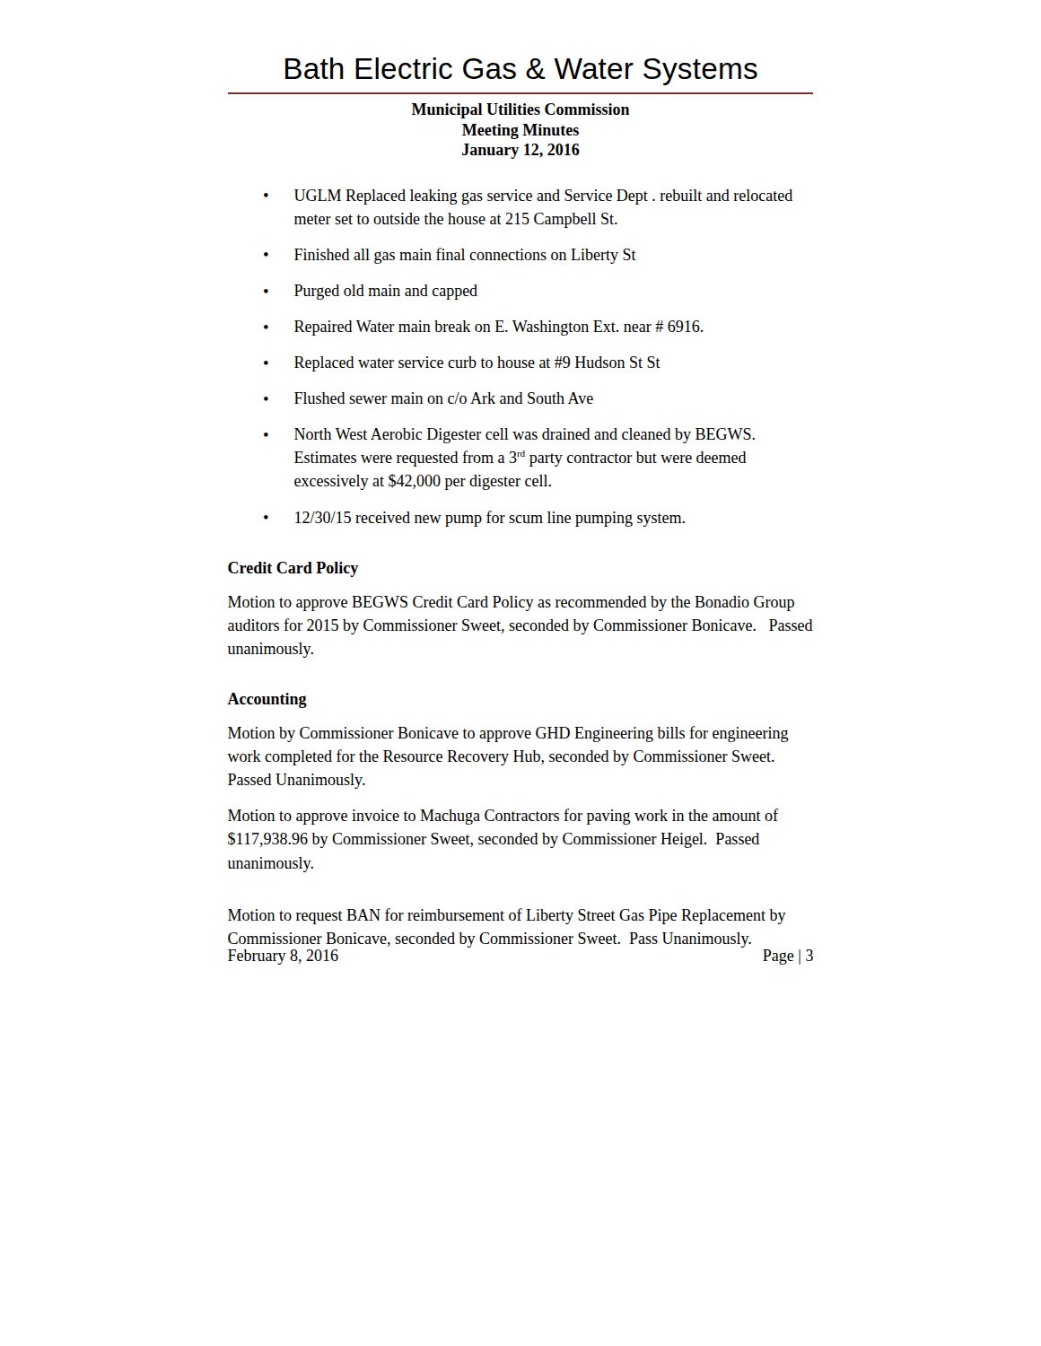Bath Electric Gas & Water Systems
Municipal Utilities Commission
Meeting Minutes
January 12, 2016
UGLM Replaced leaking gas service and Service Dept . rebuilt and relocated meter set to outside the house at 215 Campbell St.
Finished all gas main final connections on Liberty St
Purged old main and capped
Repaired Water main break on E. Washington Ext. near # 6916.
Replaced water service curb to house at #9 Hudson St St
Flushed sewer main on c/o Ark and South Ave
North West Aerobic Digester cell was drained and cleaned by BEGWS. Estimates were requested from a 3rd party contractor but were deemed excessively at $42,000 per digester cell.
12/30/15 received new pump for scum line pumping system.
Credit Card Policy
Motion to approve BEGWS Credit Card Policy as recommended by the Bonadio Group auditors for 2015 by Commissioner Sweet, seconded by Commissioner Bonicave. Passed unanimously.
Accounting
Motion by Commissioner Bonicave to approve GHD Engineering bills for engineering work completed for the Resource Recovery Hub, seconded by Commissioner Sweet. Passed Unanimously.
Motion to approve invoice to Machuga Contractors for paving work in the amount of $117,938.96 by Commissioner Sweet, seconded by Commissioner Heigel. Passed unanimously.
Motion to request BAN for reimbursement of Liberty Street Gas Pipe Replacement by Commissioner Bonicave, seconded by Commissioner Sweet. Pass Unanimously.
February 8, 2016 Page | 3